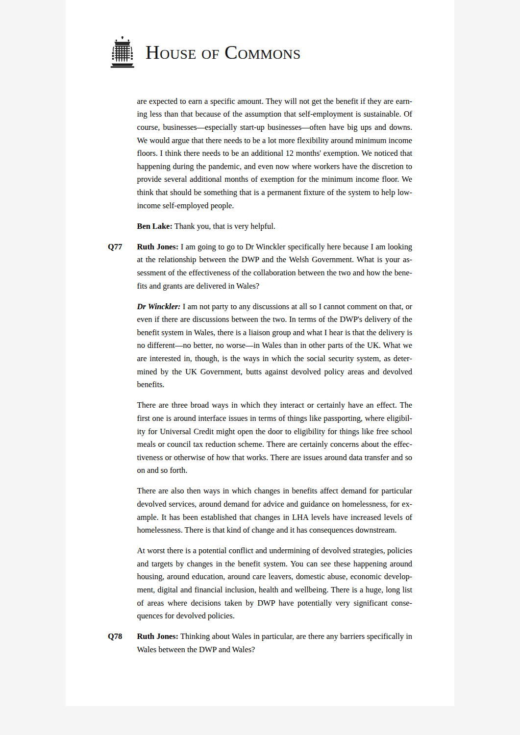House of Commons
are expected to earn a specific amount. They will not get the benefit if they are earning less than that because of the assumption that self-employment is sustainable. Of course, businesses—especially start-up businesses—often have big ups and downs. We would argue that there needs to be a lot more flexibility around minimum income floors. I think there needs to be an additional 12 months' exemption. We noticed that happening during the pandemic, and even now where workers have the discretion to provide several additional months of exemption for the minimum income floor. We think that should be something that is a permanent fixture of the system to help low-income self-employed people.
Ben Lake: Thank you, that is very helpful.
Q77
Ruth Jones: I am going to go to Dr Winckler specifically here because I am looking at the relationship between the DWP and the Welsh Government. What is your assessment of the effectiveness of the collaboration between the two and how the benefits and grants are delivered in Wales?
Dr Winckler: I am not party to any discussions at all so I cannot comment on that, or even if there are discussions between the two. In terms of the DWP's delivery of the benefit system in Wales, there is a liaison group and what I hear is that the delivery is no different—no better, no worse—in Wales than in other parts of the UK. What we are interested in, though, is the ways in which the social security system, as determined by the UK Government, butts against devolved policy areas and devolved benefits.
There are three broad ways in which they interact or certainly have an effect. The first one is around interface issues in terms of things like passporting, where eligibility for Universal Credit might open the door to eligibility for things like free school meals or council tax reduction scheme. There are certainly concerns about the effectiveness or otherwise of how that works. There are issues around data transfer and so on and so forth.
There are also then ways in which changes in benefits affect demand for particular devolved services, around demand for advice and guidance on homelessness, for example. It has been established that changes in LHA levels have increased levels of homelessness. There is that kind of change and it has consequences downstream.
At worst there is a potential conflict and undermining of devolved strategies, policies and targets by changes in the benefit system. You can see these happening around housing, around education, around care leavers, domestic abuse, economic development, digital and financial inclusion, health and wellbeing. There is a huge, long list of areas where decisions taken by DWP have potentially very significant consequences for devolved policies.
Q78
Ruth Jones: Thinking about Wales in particular, are there any barriers specifically in Wales between the DWP and Wales?